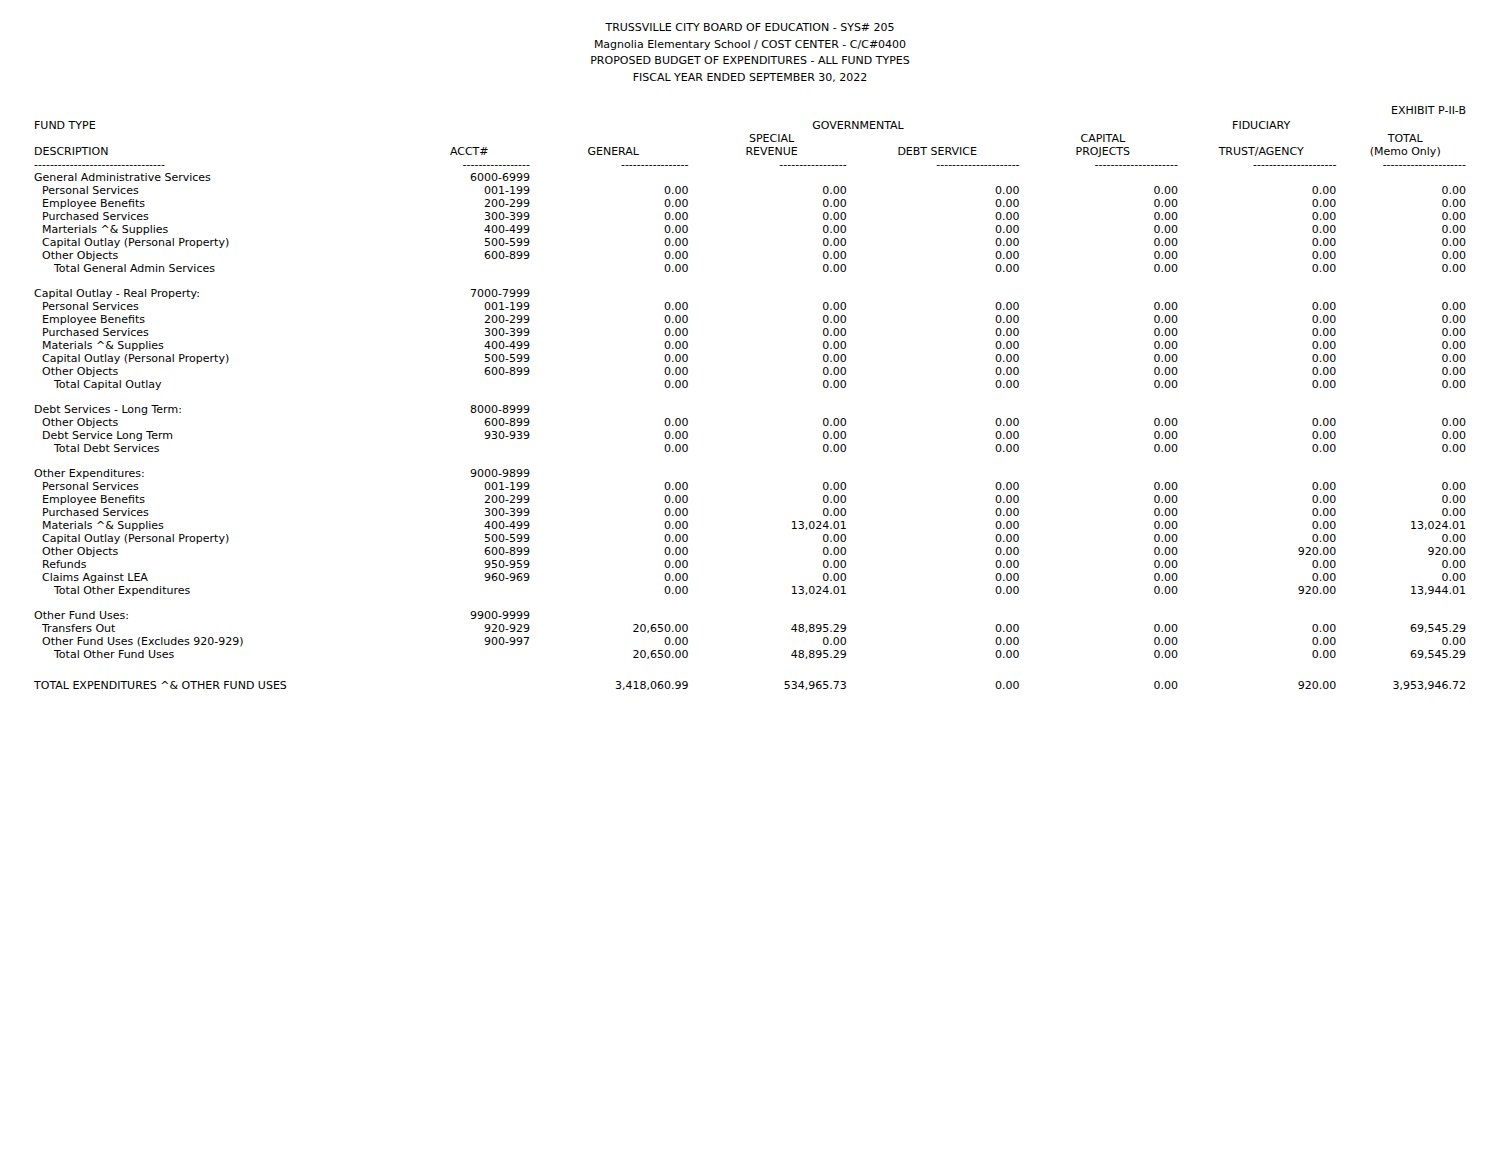TRUSSVILLE CITY BOARD OF EDUCATION - SYS# 205
Magnolia Elementary School / COST CENTER - C/C#0400
PROPOSED BUDGET OF EXPENDITURES - ALL FUND TYPES
FISCAL YEAR ENDED SEPTEMBER 30, 2022
EXHIBIT P-II-B
| FUND TYPE | | GOVERNMENTAL | FIDUCIARY | |
| --- | --- | --- | --- | --- |
| | | | SPECIAL | | CAPITAL | | TOTAL |
| DESCRIPTION | ACCT# | GENERAL | REVENUE | DEBT SERVICE | PROJECTS | TRUST/AGENCY | (Memo Only) |
| --------------------------------- | ----------------- | ----------------- | ----------------- | --------------------- | --------------------- | --------------------- | --------------------- |
| General Administrative Services | 6000-6999 | | | | | | |
| Personal Services | 001-199 | 0.00 | 0.00 | 0.00 | 0.00 | 0.00 | 0.00 |
| Employee Benefits | 200-299 | 0.00 | 0.00 | 0.00 | 0.00 | 0.00 | 0.00 |
| Purchased Services | 300-399 | 0.00 | 0.00 | 0.00 | 0.00 | 0.00 | 0.00 |
| Marterials ^& Supplies | 400-499 | 0.00 | 0.00 | 0.00 | 0.00 | 0.00 | 0.00 |
| Capital Outlay (Personal Property) | 500-599 | 0.00 | 0.00 | 0.00 | 0.00 | 0.00 | 0.00 |
| Other Objects | 600-899 | 0.00 | 0.00 | 0.00 | 0.00 | 0.00 | 0.00 |
| Total General Admin Services | | 0.00 | 0.00 | 0.00 | 0.00 | 0.00 | 0.00 |
| Capital Outlay - Real Property: | 7000-7999 | | | | | | |
| Personal Services | 001-199 | 0.00 | 0.00 | 0.00 | 0.00 | 0.00 | 0.00 |
| Employee Benefits | 200-299 | 0.00 | 0.00 | 0.00 | 0.00 | 0.00 | 0.00 |
| Purchased Services | 300-399 | 0.00 | 0.00 | 0.00 | 0.00 | 0.00 | 0.00 |
| Materials ^& Supplies | 400-499 | 0.00 | 0.00 | 0.00 | 0.00 | 0.00 | 0.00 |
| Capital Outlay (Personal Property) | 500-599 | 0.00 | 0.00 | 0.00 | 0.00 | 0.00 | 0.00 |
| Other Objects | 600-899 | 0.00 | 0.00 | 0.00 | 0.00 | 0.00 | 0.00 |
| Total Capital Outlay | | 0.00 | 0.00 | 0.00 | 0.00 | 0.00 | 0.00 |
| Debt Services - Long Term: | 8000-8999 | | | | | | |
| Other Objects | 600-899 | 0.00 | 0.00 | 0.00 | 0.00 | 0.00 | 0.00 |
| Debt Service Long Term | 930-939 | 0.00 | 0.00 | 0.00 | 0.00 | 0.00 | 0.00 |
| Total Debt Services | | 0.00 | 0.00 | 0.00 | 0.00 | 0.00 | 0.00 |
| Other Expenditures: | 9000-9899 | | | | | | |
| Personal Services | 001-199 | 0.00 | 0.00 | 0.00 | 0.00 | 0.00 | 0.00 |
| Employee Benefits | 200-299 | 0.00 | 0.00 | 0.00 | 0.00 | 0.00 | 0.00 |
| Purchased Services | 300-399 | 0.00 | 0.00 | 0.00 | 0.00 | 0.00 | 0.00 |
| Materials ^& Supplies | 400-499 | 0.00 | 13,024.01 | 0.00 | 0.00 | 0.00 | 13,024.01 |
| Capital Outlay (Personal Property) | 500-599 | 0.00 | 0.00 | 0.00 | 0.00 | 0.00 | 0.00 |
| Other Objects | 600-899 | 0.00 | 0.00 | 0.00 | 0.00 | 920.00 | 920.00 |
| Refunds | 950-959 | 0.00 | 0.00 | 0.00 | 0.00 | 0.00 | 0.00 |
| Claims Against LEA | 960-969 | 0.00 | 0.00 | 0.00 | 0.00 | 0.00 | 0.00 |
| Total Other Expenditures | | 0.00 | 13,024.01 | 0.00 | 0.00 | 920.00 | 13,944.01 |
| Other Fund Uses: | 9900-9999 | | | | | | |
| Transfers Out | 920-929 | 20,650.00 | 48,895.29 | 0.00 | 0.00 | 0.00 | 69,545.29 |
| Other Fund Uses (Excludes 920-929) | 900-997 | 0.00 | 0.00 | 0.00 | 0.00 | 0.00 | 0.00 |
| Total Other Fund Uses | | 20,650.00 | 48,895.29 | 0.00 | 0.00 | 0.00 | 69,545.29 |
| TOTAL EXPENDITURES ^& OTHER FUND USES | | 3,418,060.99 | 534,965.73 | 0.00 | 0.00 | 920.00 | 3,953,946.72 |